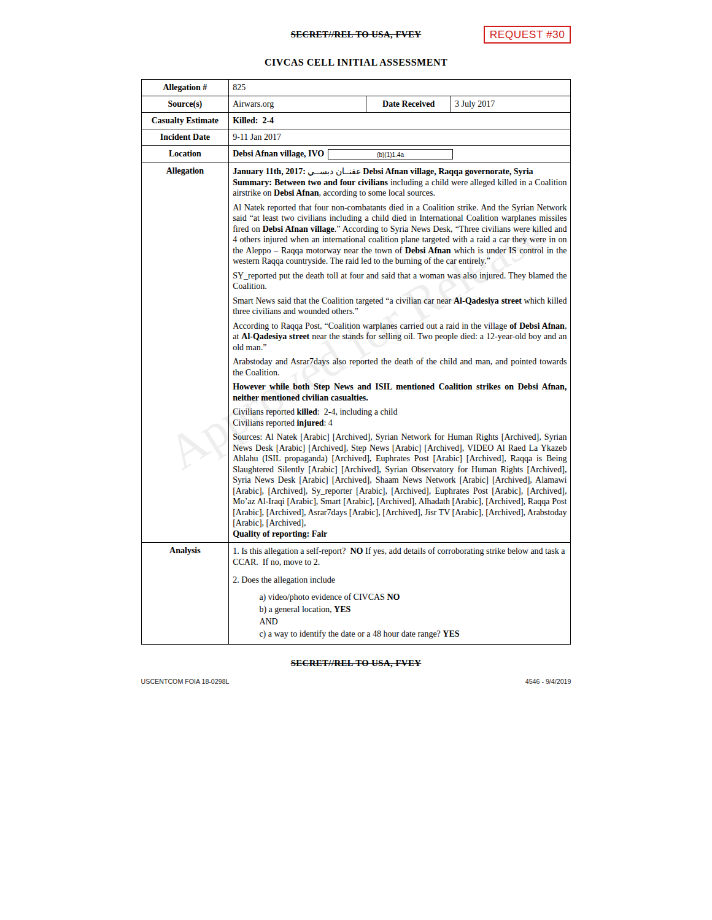Approved for Release
SECRET//REL TO USA, FVEY
REQUEST #30
CIVCAS CELL INITIAL ASSESSMENT
| Allegation # | 825 |
| Source(s) | Airwars.org | Date Received | 3 July 2017 |
| Casualty Estimate | Killed: 2-4 |
| Incident Date | 9-11 Jan 2017 |
| Location | Debsi Afnan village, IVO (b)(1)1.4a |
| Allegation | January 11th, 2017: عفنــان دبســي Debsi Afnan village, Raqqa governorate, Syria Summary: Between two and four civilians including a child were alleged killed in a Coalition airstrike on Debsi Afnan , according to some local sources. Al Natek reported that four non-combatants died in a Coalition strike. And the Syrian Network said “at least two civilians including a child died in International Coalition warplanes missiles fired on Debsi Afnan village .” According to Syria News Desk, “Three civilians were killed and 4 others injured when an international coalition plane targeted with a raid a car they were in on the Aleppo – Raqqa motorway near the town of Debsi Afnan which is under IS control in the western Raqqa countryside. The raid led to the burning of the car entirely.” SY_reported put the death toll at four and said that a woman was also injured. They blamed the Coalition. Smart News said that the Coalition targeted “a civilian car near Al-Qadesiya street which killed three civilians and wounded others.” According to Raqqa Post, “Coalition warplanes carried out a raid in the village of Debsi Afnan , at Al-Qadesiya street near the stands for selling oil. Two people died: a 12-year-old boy and an old man.” Arabstoday and Asrar7days also reported the death of the child and man, and pointed towards the Coalition. However while both Step News and ISIL mentioned Coalition strikes on Debsi Afnan, neither mentioned civilian casualties. Civilians reported killed : 2-4, including a child Civilians reported injured : 4 Sources: Al Natek [Arabic] [Archived], Syrian Network for Human Rights [Archived], Syrian News Desk [Arabic] [Archived], Step News [Arabic] [Archived], VIDEO Al Raed La Ykazeb Ahlahu (ISIL propaganda) [Archived], Euphrates Post [Arabic] [Archived], Raqqa is Being Slaughtered Silently [Arabic] [Archived], Syrian Observatory for Human Rights [Archived], Syria News Desk [Arabic] [Archived], Shaam News Network [Arabic] [Archived], Alamawi [Arabic], [Archived], Sy_reporter [Arabic], [Archived], Euphrates Post [Arabic], [Archived], Mo’az Al-Iraqi [Arabic], Smart [Arabic], [Archived], Alhadath [Arabic], [Archived], Raqqa Post [Arabic], [Archived], Asrar7days [Arabic], [Archived], Jisr TV [Arabic], [Archived], Arabstoday [Arabic], [Archived], Quality of reporting: Fair |
| Analysis | 1. Is this allegation a self-report? NO If yes, add details of corroborating strike below and task a CCAR. If no, move to 2. 2. Does the allegation include a) video/photo evidence of CIVCAS NO b) a general location, YES AND c) a way to identify the date or a 48 hour date range? YES |
SECRET//REL TO USA, FVEY
USCENTCOM FOIA 18-0298L 4546 - 9/4/2019